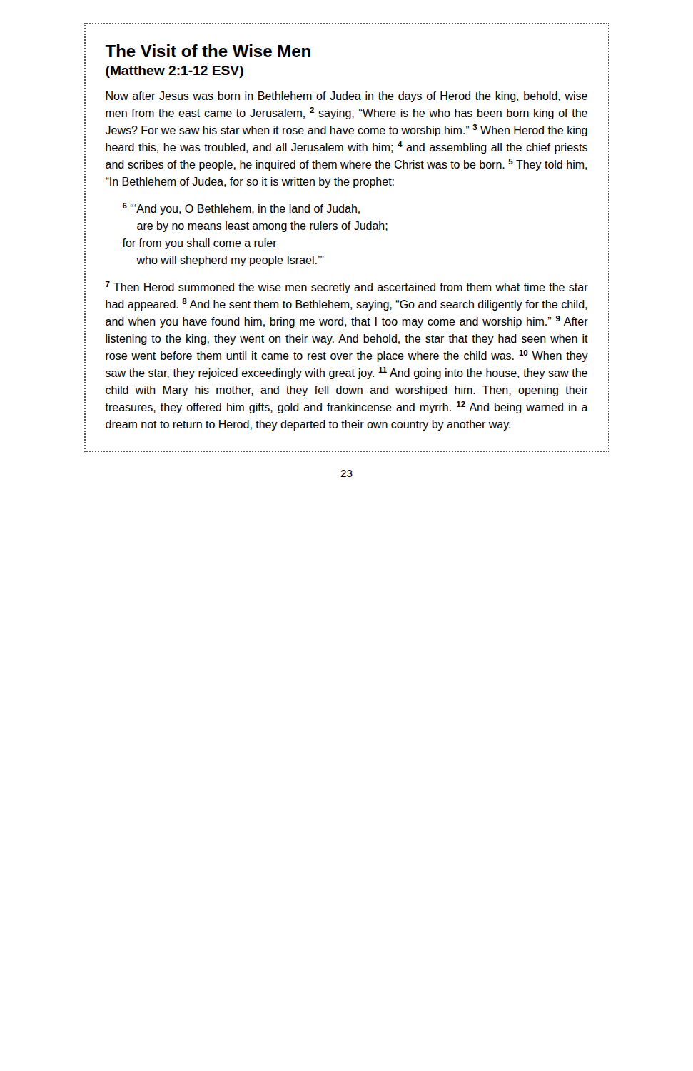The Visit of the Wise Men (Matthew 2:1-12 ESV)
Now after Jesus was born in Bethlehem of Judea in the days of Herod the king, behold, wise men from the east came to Jerusalem, 2 saying, “Where is he who has been born king of the Jews? For we saw his star when it rose and have come to worship him.” 3 When Herod the king heard this, he was troubled, and all Jerusalem with him; 4 and assembling all the chief priests and scribes of the people, he inquired of them where the Christ was to be born. 5 They told him, “In Bethlehem of Judea, for so it is written by the prophet:
6 “‘And you, O Bethlehem, in the land of Judah, are by no means least among the rulers of Judah; for from you shall come a ruler who will shepherd my people Israel.’”
7 Then Herod summoned the wise men secretly and ascertained from them what time the star had appeared. 8 And he sent them to Bethlehem, saying, “Go and search diligently for the child, and when you have found him, bring me word, that I too may come and worship him.” 9 After listening to the king, they went on their way. And behold, the star that they had seen when it rose went before them until it came to rest over the place where the child was. 10 When they saw the star, they rejoiced exceedingly with great joy. 11 And going into the house, they saw the child with Mary his mother, and they fell down and worshiped him. Then, opening their treasures, they offered him gifts, gold and frankincense and myrrh. 12 And being warned in a dream not to return to Herod, they departed to their own country by another way.
23